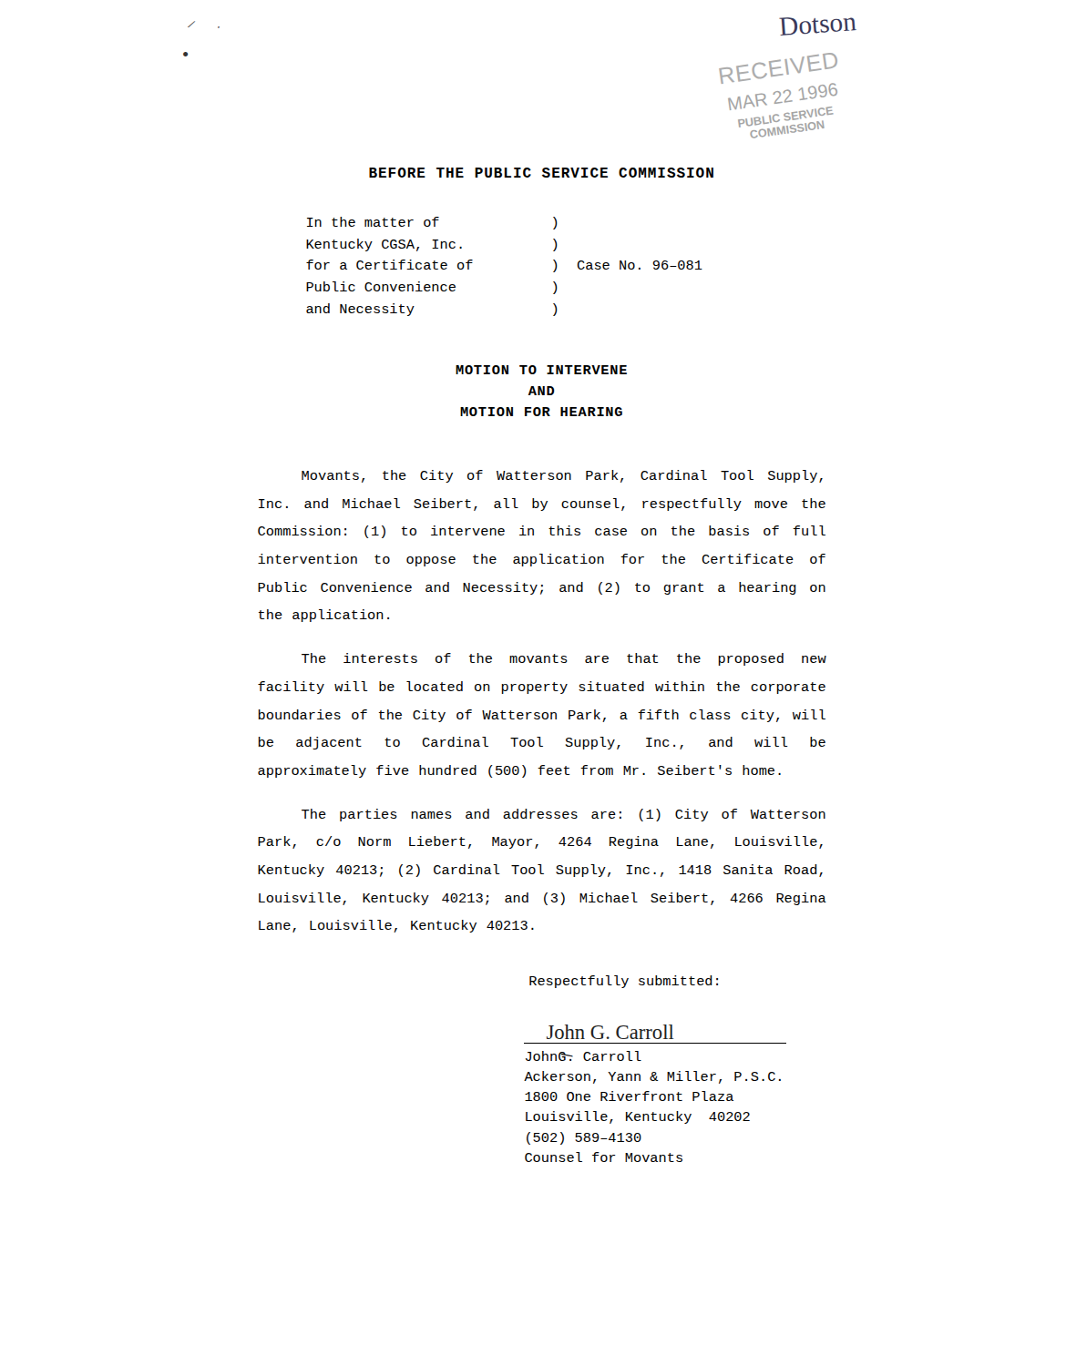/ .
•
Dotson
RECEIVED
MAR 22 1996
PUBLIC SERVICE
COMMISSION
BEFORE THE PUBLIC SERVICE COMMISSION
| In the matter of | ) | |
| Kentucky CGSA, Inc. | ) | |
| for a Certificate of | ) | Case No. 96–081 |
| Public Convenience | ) | |
| and Necessity | ) | |
MOTION TO INTERVENE
AND
MOTION FOR HEARING
Movants, the City of Watterson Park, Cardinal Tool Supply, Inc. and Michael Seibert, all by counsel, respectfully move the Commission: (1) to intervene in this case on the basis of full intervention to oppose the application for the Certificate of Public Convenience and Necessity; and (2) to grant a hearing on the application.
The interests of the movants are that the proposed new facility will be located on property situated within the corporate boundaries of the City of Watterson Park, a fifth class city, will be adjacent to Cardinal Tool Supply, Inc., and will be approximately five hundred (500) feet from Mr. Seibert's home.
The parties names and addresses are: (1) City of Watterson Park, c/o Norm Liebert, Mayor, 4264 Regina Lane, Louisville, Kentucky 40213; (2) Cardinal Tool Supply, Inc., 1418 Sanita Road, Louisville, Kentucky 40213; and (3) Michael Seibert, 4266 Regina Lane, Louisville, Kentucky 40213.
Respectfully submitted:
John G. Carroll
John/G. Carroll
Ackerson, Yann & Miller, P.S.C.
1800 One Riverfront Plaza
Louisville, Kentucky 40202
(502) 589–4130
Counsel for Movants